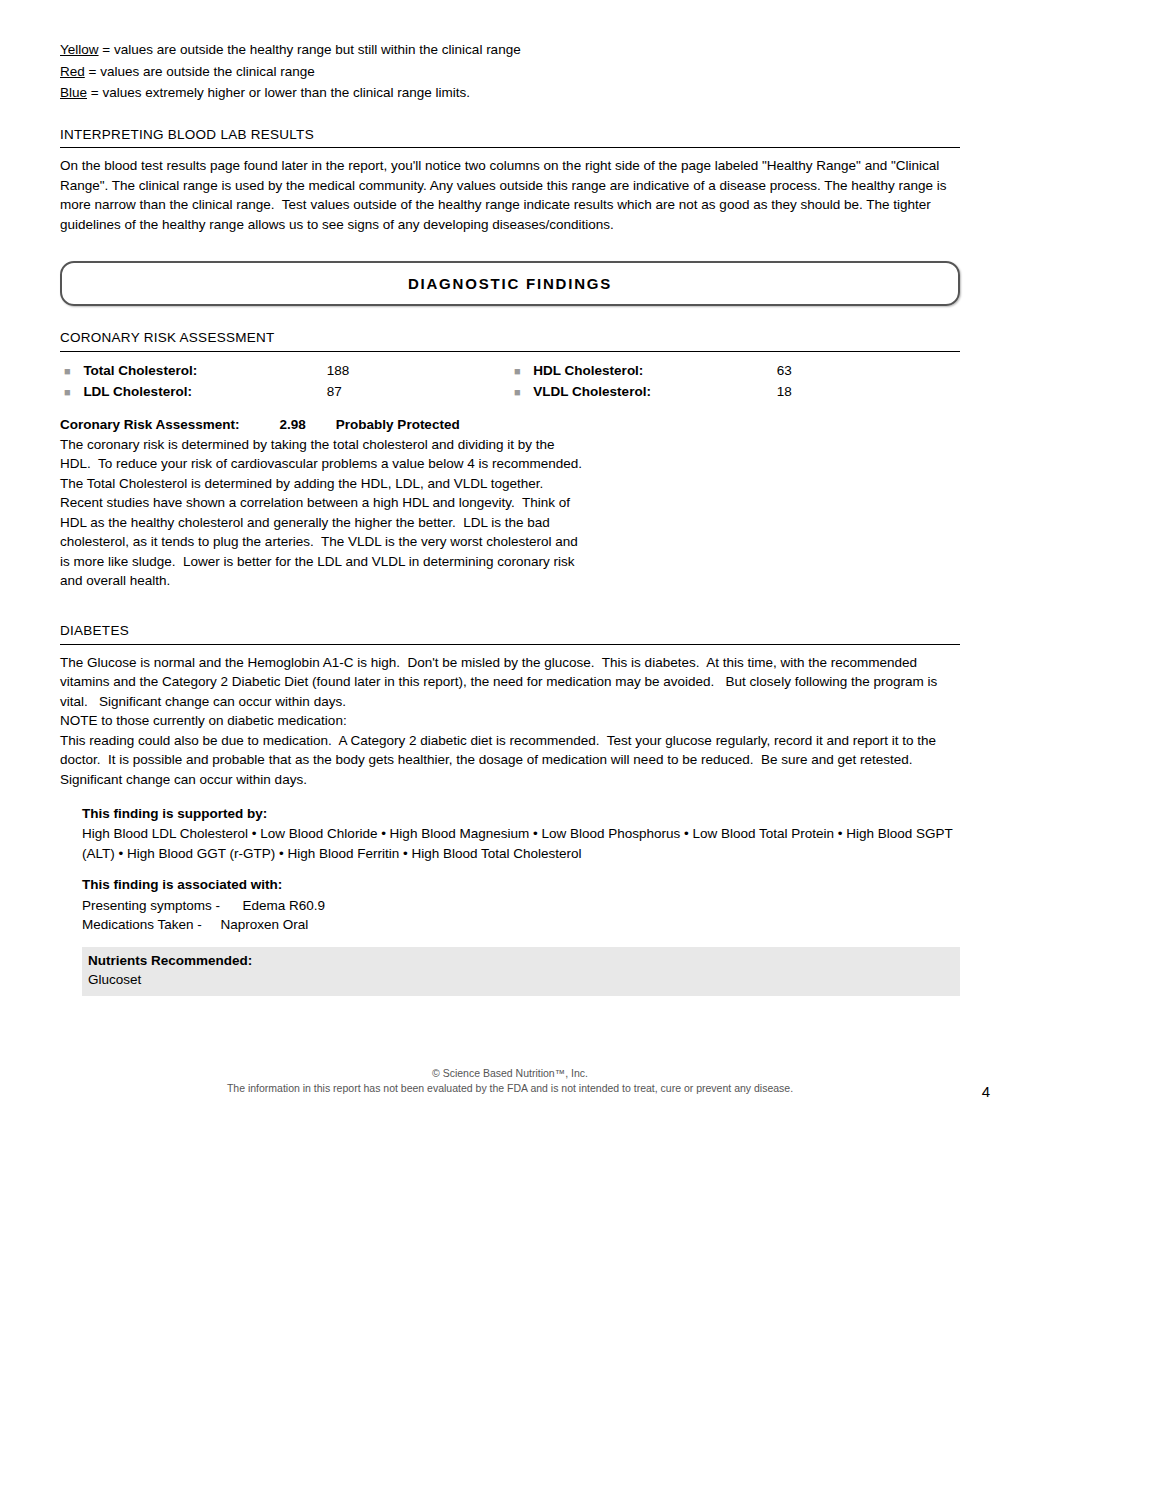Yellow = values are outside the healthy range but still within the clinical range
Red = values are outside the clinical range
Blue = values extremely higher or lower than the clinical range limits.
Interpreting Blood Lab Results
On the blood test results page found later in the report, you'll notice two columns on the right side of the page labeled "Healthy Range" and "Clinical Range". The clinical range is used by the medical community. Any values outside this range are indicative of a disease process. The healthy range is more narrow than the clinical range. Test values outside of the healthy range indicate results which are not as good as they should be. The tighter guidelines of the healthy range allows us to see signs of any developing diseases/conditions.
DIAGNOSTIC FINDINGS
Coronary Risk Assessment
| ■ | Total Cholesterol: | 188 | ■ | HDL Cholesterol: | 63 |
| ■ | LDL Cholesterol: | 87 | ■ | VLDL Cholesterol: | 18 |
Coronary Risk Assessment: 2.98 Probably Protected
The coronary risk is determined by taking the total cholesterol and dividing it by the
HDL. To reduce your risk of cardiovascular problems a value below 4 is recommended.
The Total Cholesterol is determined by adding the HDL, LDL, and VLDL together.
Recent studies have shown a correlation between a high HDL and longevity. Think of
HDL as the healthy cholesterol and generally the higher the better. LDL is the bad
cholesterol, as it tends to plug the arteries. The VLDL is the very worst cholesterol and
is more like sludge. Lower is better for the LDL and VLDL in determining coronary risk
and overall health.
Diabetes
The Glucose is normal and the Hemoglobin A1-C is high. Don't be misled by the glucose. This is diabetes. At this time, with the recommended vitamins and the Category 2 Diabetic Diet (found later in this report), the need for medication may be avoided. But closely following the program is vital. Significant change can occur within days.
NOTE to those currently on diabetic medication:
This reading could also be due to medication. A Category 2 diabetic diet is recommended. Test your glucose regularly, record it and report it to the doctor. It is possible and probable that as the body gets healthier, the dosage of medication will need to be reduced. Be sure and get retested. Significant change can occur within days.
This finding is supported by:
High Blood LDL Cholesterol • Low Blood Chloride • High Blood Magnesium • Low Blood Phosphorus • Low Blood Total Protein • High Blood SGPT (ALT) • High Blood GGT (r-GTP) • High Blood Ferritin • High Blood Total Cholesterol
This finding is associated with:
Presenting symptoms - Edema R60.9
Medications Taken - Naproxen Oral
Nutrients Recommended:
Glucoset
© Science Based Nutrition™, Inc.
The information in this report has not been evaluated by the FDA and is not intended to treat, cure or prevent any disease.
4